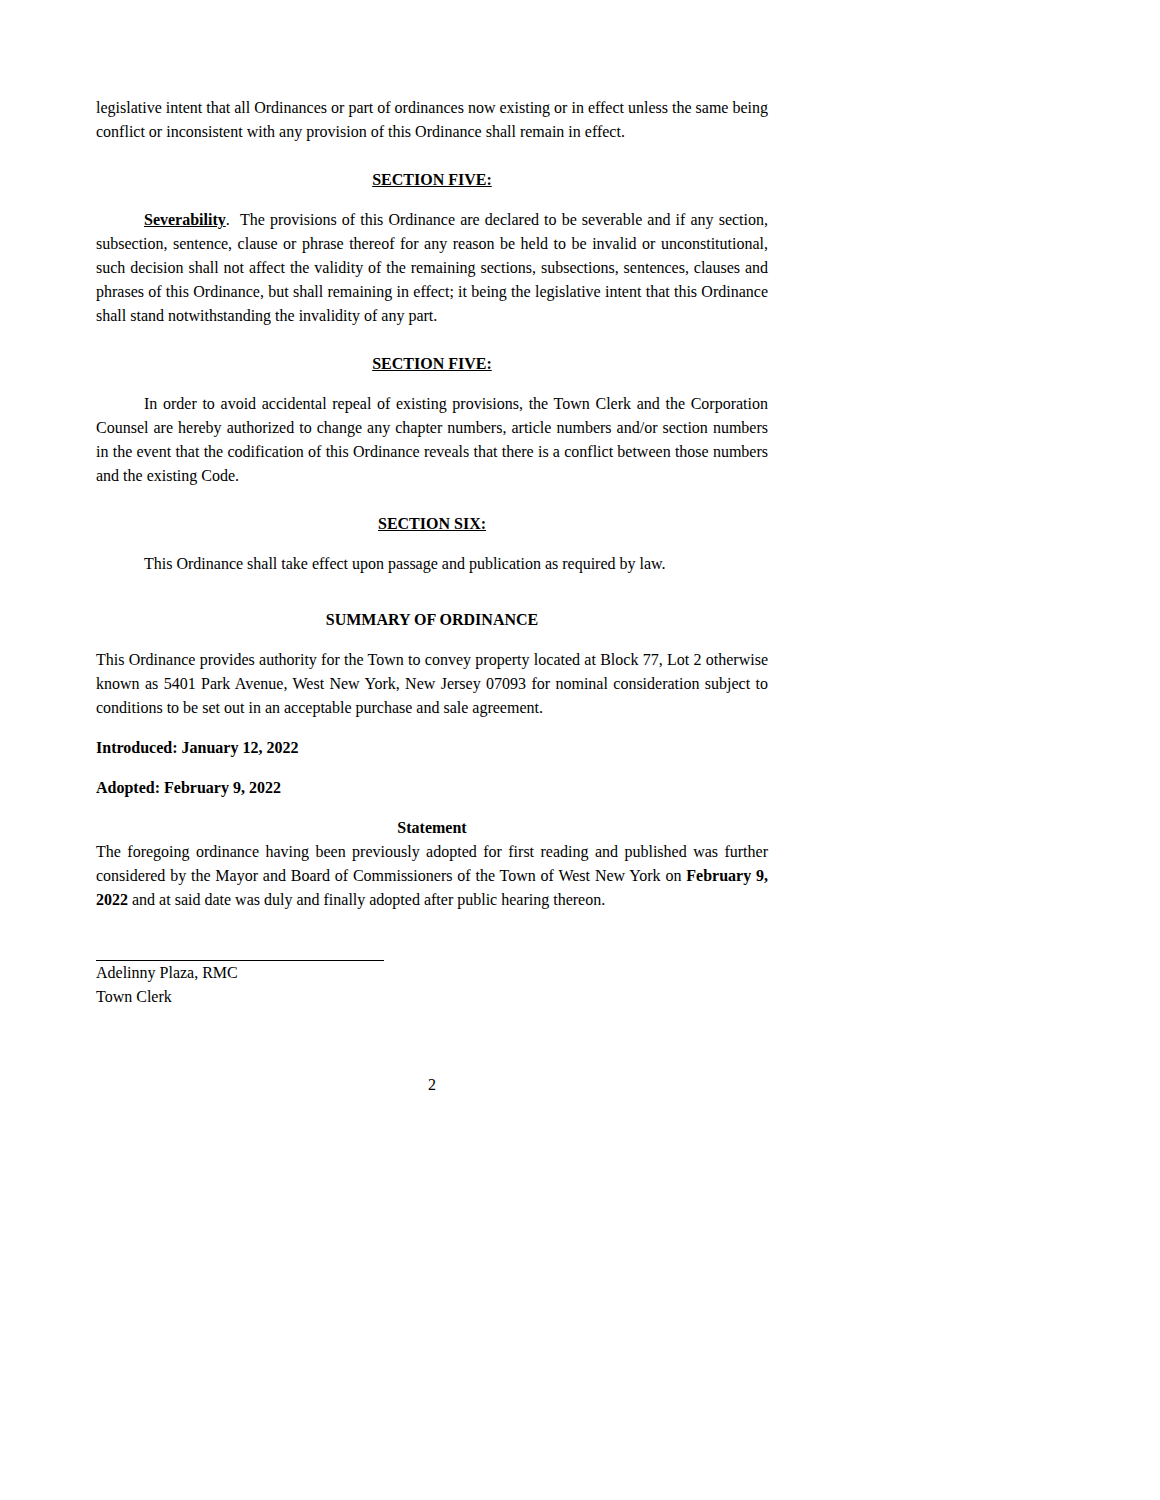legislative intent that all Ordinances or part of ordinances now existing or in effect unless the same being conflict or inconsistent with any provision of this Ordinance shall remain in effect.
SECTION FIVE:
Severability. The provisions of this Ordinance are declared to be severable and if any section, subsection, sentence, clause or phrase thereof for any reason be held to be invalid or unconstitutional, such decision shall not affect the validity of the remaining sections, subsections, sentences, clauses and phrases of this Ordinance, but shall remaining in effect; it being the legislative intent that this Ordinance shall stand notwithstanding the invalidity of any part.
SECTION FIVE:
In order to avoid accidental repeal of existing provisions, the Town Clerk and the Corporation Counsel are hereby authorized to change any chapter numbers, article numbers and/or section numbers in the event that the codification of this Ordinance reveals that there is a conflict between those numbers and the existing Code.
SECTION SIX:
This Ordinance shall take effect upon passage and publication as required by law.
SUMMARY OF ORDINANCE
This Ordinance provides authority for the Town to convey property located at Block 77, Lot 2 otherwise known as 5401 Park Avenue, West New York, New Jersey 07093 for nominal consideration subject to conditions to be set out in an acceptable purchase and sale agreement.
Introduced: January 12, 2022
Adopted: February 9, 2022
Statement
The foregoing ordinance having been previously adopted for first reading and published was further considered by the Mayor and Board of Commissioners of the Town of West New York on February 9, 2022 and at said date was duly and finally adopted after public hearing thereon.
Adelinny Plaza, RMC
Town Clerk
2